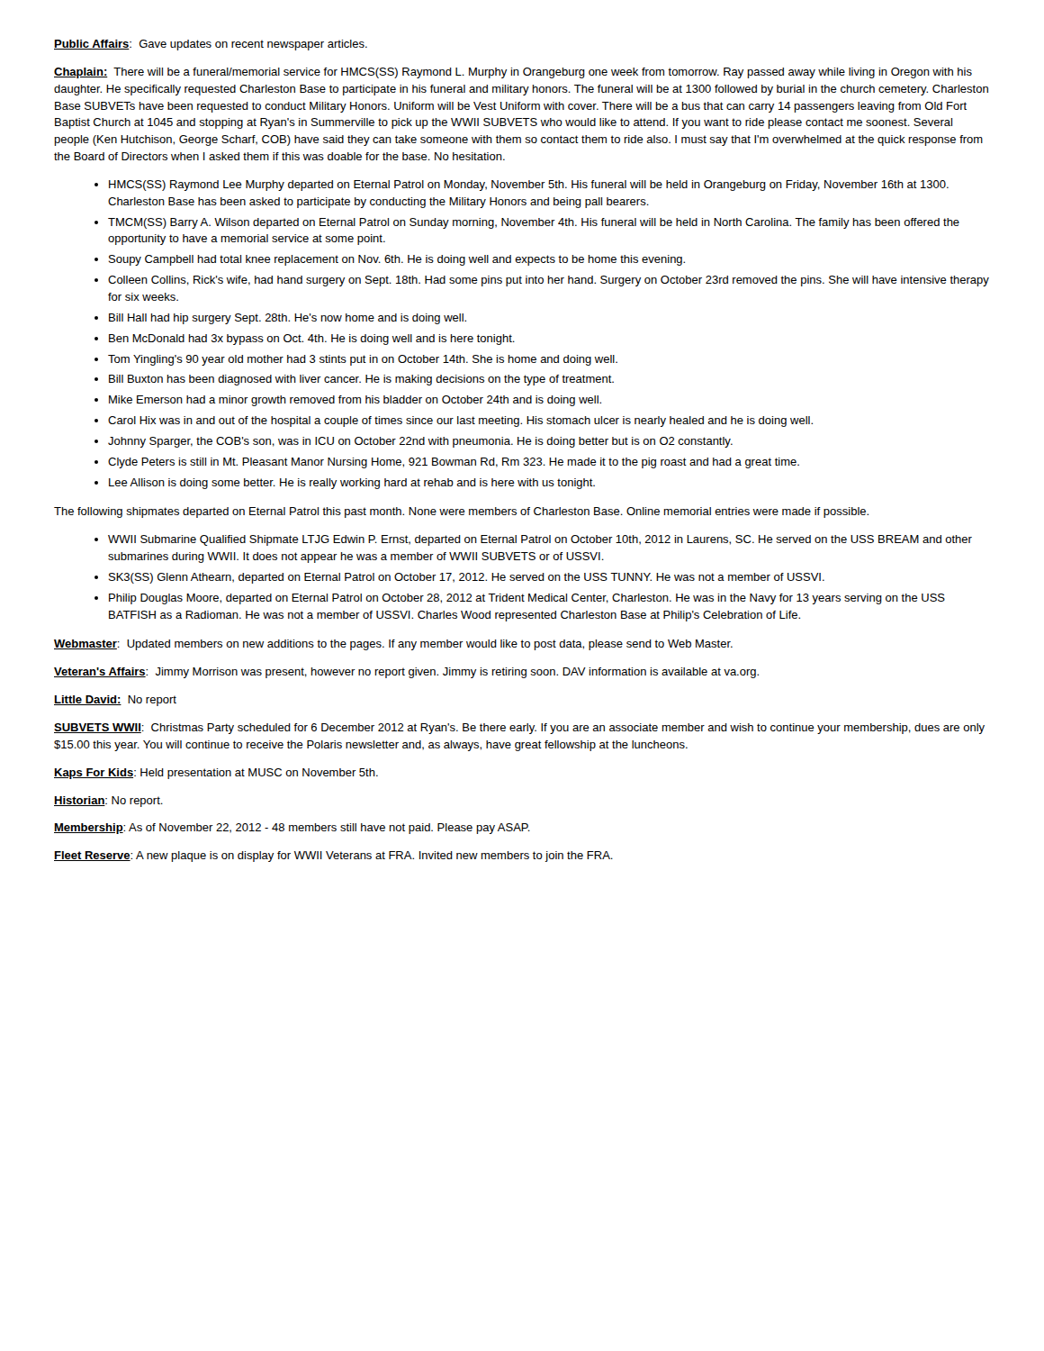Public Affairs: Gave updates on recent newspaper articles.
Chaplain: There will be a funeral/memorial service for HMCS(SS) Raymond L. Murphy in Orangeburg one week from tomorrow. Ray passed away while living in Oregon with his daughter. He specifically requested Charleston Base to participate in his funeral and military honors. The funeral will be at 1300 followed by burial in the church cemetery. Charleston Base SUBVETs have been requested to conduct Military Honors. Uniform will be Vest Uniform with cover. There will be a bus that can carry 14 passengers leaving from Old Fort Baptist Church at 1045 and stopping at Ryan's in Summerville to pick up the WWII SUBVETS who would like to attend. If you want to ride please contact me soonest. Several people (Ken Hutchison, George Scharf, COB) have said they can take someone with them so contact them to ride also. I must say that I'm overwhelmed at the quick response from the Board of Directors when I asked them if this was doable for the base. No hesitation.
HMCS(SS) Raymond Lee Murphy departed on Eternal Patrol on Monday, November 5th. His funeral will be held in Orangeburg on Friday, November 16th at 1300. Charleston Base has been asked to participate by conducting the Military Honors and being pall bearers.
TMCM(SS) Barry A. Wilson departed on Eternal Patrol on Sunday morning, November 4th. His funeral will be held in North Carolina. The family has been offered the opportunity to have a memorial service at some point.
Soupy Campbell had total knee replacement on Nov. 6th. He is doing well and expects to be home this evening.
Colleen Collins, Rick's wife, had hand surgery on Sept. 18th. Had some pins put into her hand. Surgery on October 23rd removed the pins. She will have intensive therapy for six weeks.
Bill Hall had hip surgery Sept. 28th. He's now home and is doing well.
Ben McDonald had 3x bypass on Oct. 4th. He is doing well and is here tonight.
Tom Yingling's 90 year old mother had 3 stints put in on October 14th. She is home and doing well.
Bill Buxton has been diagnosed with liver cancer. He is making decisions on the type of treatment.
Mike Emerson had a minor growth removed from his bladder on October 24th and is doing well.
Carol Hix was in and out of the hospital a couple of times since our last meeting. His stomach ulcer is nearly healed and he is doing well.
Johnny Sparger, the COB's son, was in ICU on October 22nd with pneumonia. He is doing better but is on O2 constantly.
Clyde Peters is still in Mt. Pleasant Manor Nursing Home, 921 Bowman Rd, Rm 323. He made it to the pig roast and had a great time.
Lee Allison is doing some better. He is really working hard at rehab and is here with us tonight.
The following shipmates departed on Eternal Patrol this past month. None were members of Charleston Base. Online memorial entries were made if possible.
WWII Submarine Qualified Shipmate LTJG Edwin P. Ernst, departed on Eternal Patrol on October 10th, 2012 in Laurens, SC. He served on the USS BREAM and other submarines during WWII. It does not appear he was a member of WWII SUBVETS or of USSVI.
SK3(SS) Glenn Athearn, departed on Eternal Patrol on October 17, 2012. He served on the USS TUNNY. He was not a member of USSVI.
Philip Douglas Moore, departed on Eternal Patrol on October 28, 2012 at Trident Medical Center, Charleston. He was in the Navy for 13 years serving on the USS BATFISH as a Radioman. He was not a member of USSVI. Charles Wood represented Charleston Base at Philip's Celebration of Life.
Webmaster: Updated members on new additions to the pages. If any member would like to post data, please send to Web Master.
Veteran's Affairs: Jimmy Morrison was present, however no report given. Jimmy is retiring soon. DAV information is available at va.org.
Little David: No report
SUBVETS WWII: Christmas Party scheduled for 6 December 2012 at Ryan's. Be there early. If you are an associate member and wish to continue your membership, dues are only $15.00 this year. You will continue to receive the Polaris newsletter and, as always, have great fellowship at the luncheons.
Kaps For Kids: Held presentation at MUSC on November 5th.
Historian: No report.
Membership: As of November 22, 2012 - 48 members still have not paid. Please pay ASAP.
Fleet Reserve: A new plaque is on display for WWII Veterans at FRA. Invited new members to join the FRA.